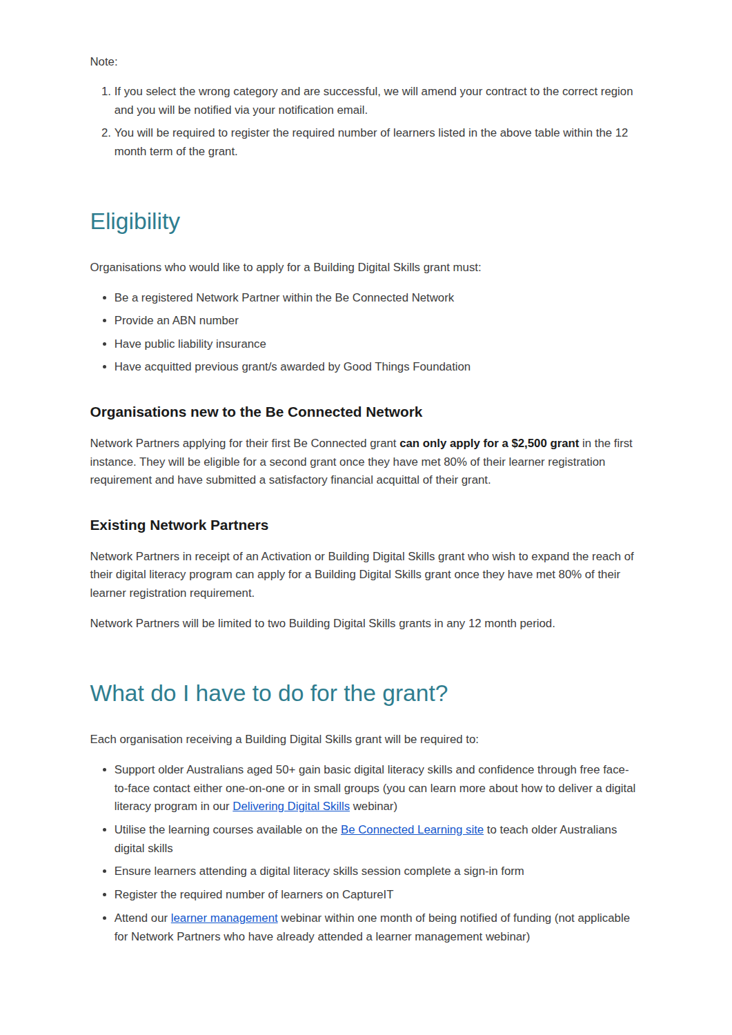Note:
If you select the wrong category and are successful, we will amend your contract to the correct region and you will be notified via your notification email.
You will be required to register the required number of learners listed in the above table within the 12 month term of the grant.
Eligibility
Organisations who would like to apply for a Building Digital Skills grant must:
Be a registered Network Partner within the Be Connected Network
Provide an ABN number
Have public liability insurance
Have acquitted previous grant/s awarded by Good Things Foundation
Organisations new to the Be Connected Network
Network Partners applying for their first Be Connected grant can only apply for a $2,500 grant in the first instance. They will be eligible for a second grant once they have met 80% of their learner registration requirement and have submitted a satisfactory financial acquittal of their grant.
Existing Network Partners
Network Partners in receipt of an Activation or Building Digital Skills grant who wish to expand the reach of their digital literacy program can apply for a Building Digital Skills grant once they have met 80% of their learner registration requirement.
Network Partners will be limited to two Building Digital Skills grants in any 12 month period.
What do I have to do for the grant?
Each organisation receiving a Building Digital Skills grant will be required to:
Support older Australians aged 50+ gain basic digital literacy skills and confidence through free face-to-face contact either one-on-one or in small groups (you can learn more about how to deliver a digital literacy program in our Delivering Digital Skills webinar)
Utilise the learning courses available on the Be Connected Learning site to teach older Australians digital skills
Ensure learners attending a digital literacy skills session complete a sign-in form
Register the required number of learners on CaptureIT
Attend our learner management webinar within one month of being notified of funding (not applicable for Network Partners who have already attended a learner management webinar)